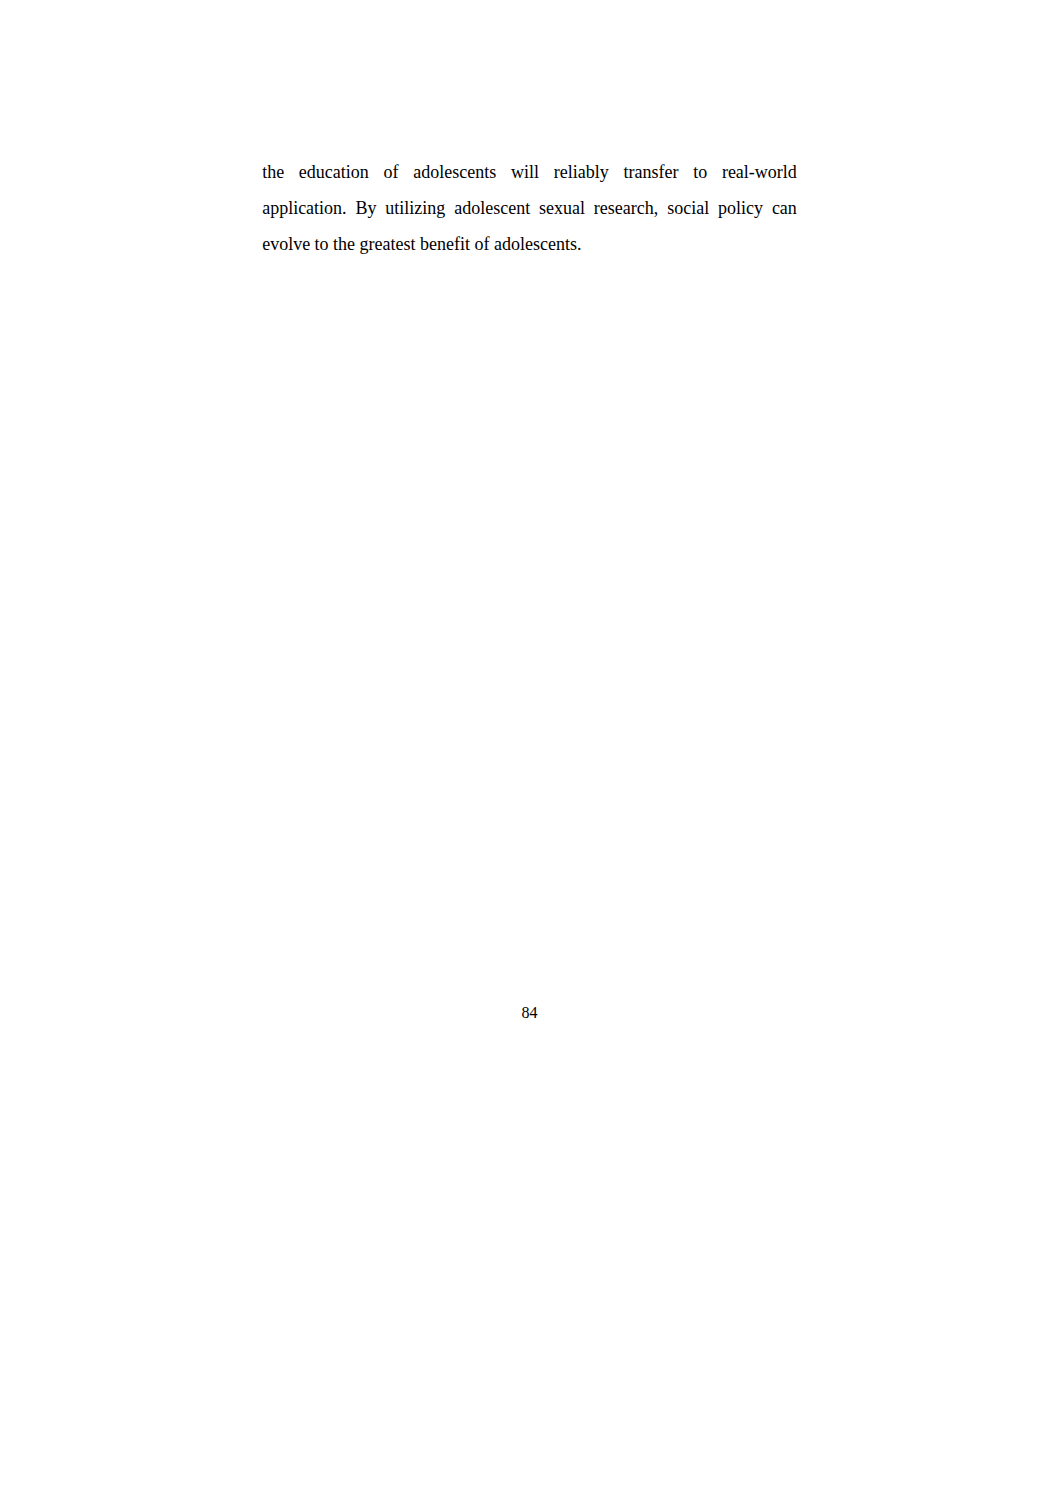the education of adolescents will reliably transfer to real-world application. By utilizing adolescent sexual research, social policy can evolve to the greatest benefit of adolescents.
84